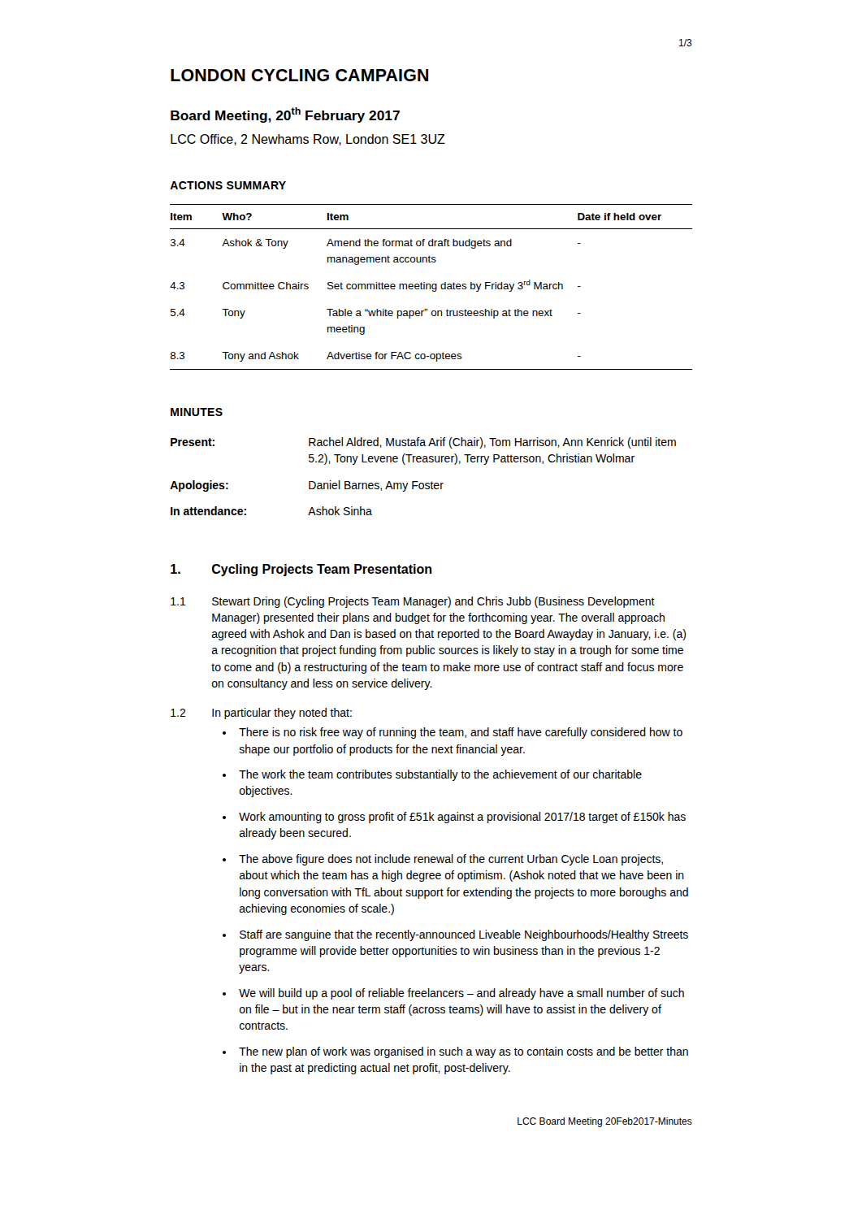1/3
LONDON CYCLING CAMPAIGN
Board Meeting, 20th February 2017
LCC Office, 2 Newhams Row, London SE1 3UZ
ACTIONS SUMMARY
| Item | Who? | Item | Date if held over |
| --- | --- | --- | --- |
| 3.4 | Ashok & Tony | Amend the format of draft budgets and management accounts | - |
| 4.3 | Committee Chairs | Set committee meeting dates by Friday 3 rd March | - |
| 5.4 | Tony | Table a “white paper” on trusteeship at the next meeting | - |
| 8.3 | Tony and Ashok | Advertise for FAC co-optees | - |
MINUTES
| Present: | Rachel Aldred, Mustafa Arif (Chair), Tom Harrison, Ann Kenrick (until item 5.2), Tony Levene (Treasurer), Terry Patterson, Christian Wolmar |
| Apologies: | Daniel Barnes, Amy Foster |
| In attendance: | Ashok Sinha |
1. Cycling Projects Team Presentation
1.1
Stewart Dring (Cycling Projects Team Manager) and Chris Jubb (Business Development Manager) presented their plans and budget for the forthcoming year. The overall approach agreed with Ashok and Dan is based on that reported to the Board Awayday in January, i.e. (a) a recognition that project funding from public sources is likely to stay in a trough for some time to come and (b) a restructuring of the team to make more use of contract staff and focus more on consultancy and less on service delivery.
1.2
In particular they noted that:
There is no risk free way of running the team, and staff have carefully considered how to shape our portfolio of products for the next financial year.
The work the team contributes substantially to the achievement of our charitable objectives.
Work amounting to gross profit of £51k against a provisional 2017/18 target of £150k has already been secured.
The above figure does not include renewal of the current Urban Cycle Loan projects, about which the team has a high degree of optimism. (Ashok noted that we have been in long conversation with TfL about support for extending the projects to more boroughs and achieving economies of scale.)
Staff are sanguine that the recently-announced Liveable Neighbourhoods/Healthy Streets programme will provide better opportunities to win business than in the previous 1-2 years.
We will build up a pool of reliable freelancers – and already have a small number of such on file – but in the near term staff (across teams) will have to assist in the delivery of contracts.
The new plan of work was organised in such a way as to contain costs and be better than in the past at predicting actual net profit, post-delivery.
LCC Board Meeting 20Feb2017-Minutes